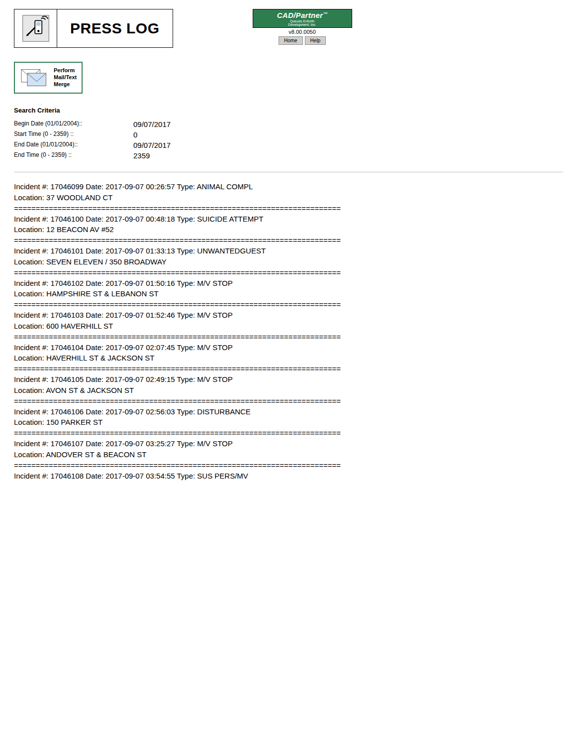PRESS LOG
CAD/Partner™ Queues Enforth
Development, Inc.
v8.00.0050
Home
Help
Perform
Mail/Text
Merge
Search Criteria
| Begin Date (01/01/2004):: | 09/07/2017 |
| Start Time (0 - 2359) :: | 0 |
| End Date (01/01/2004):: | 09/07/2017 |
| End Time (0 - 2359) :: | 2359 |
Incident #: 17046099 Date: 2017-09-07 00:26:57 Type: ANIMAL COMPL
Location: 37 WOODLAND CT
===========================================================================
Incident #: 17046100 Date: 2017-09-07 00:48:18 Type: SUICIDE ATTEMPT
Location: 12 BEACON AV #52
===========================================================================
Incident #: 17046101 Date: 2017-09-07 01:33:13 Type: UNWANTEDGUEST
Location: SEVEN ELEVEN / 350 BROADWAY
===========================================================================
Incident #: 17046102 Date: 2017-09-07 01:50:16 Type: M/V STOP
Location: HAMPSHIRE ST & LEBANON ST
===========================================================================
Incident #: 17046103 Date: 2017-09-07 01:52:46 Type: M/V STOP
Location: 600 HAVERHILL ST
===========================================================================
Incident #: 17046104 Date: 2017-09-07 02:07:45 Type: M/V STOP
Location: HAVERHILL ST & JACKSON ST
===========================================================================
Incident #: 17046105 Date: 2017-09-07 02:49:15 Type: M/V STOP
Location: AVON ST & JACKSON ST
===========================================================================
Incident #: 17046106 Date: 2017-09-07 02:56:03 Type: DISTURBANCE
Location: 150 PARKER ST
===========================================================================
Incident #: 17046107 Date: 2017-09-07 03:25:27 Type: M/V STOP
Location: ANDOVER ST & BEACON ST
===========================================================================
Incident #: 17046108 Date: 2017-09-07 03:54:55 Type: SUS PERS/MV